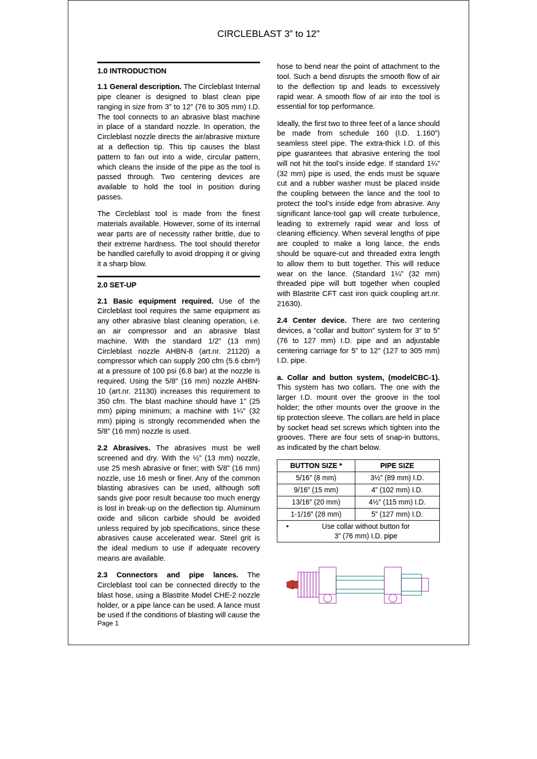CIRCLEBLAST 3” to 12"
1.0 INTRODUCTION
1.1 General description. The Circleblast Internal pipe cleaner is designed to blast clean pipe ranging in size from 3” to 12” (76 to 305 mm) I.D. The tool connects to an abrasive blast machine in place of a standard nozzle. In operation, the Circleblast nozzle directs the air/abrasive mixture at a deflection tip. This tip causes the blast pattern to fan out into a wide, circular pattern, which cleans the inside of the pipe as the tool is passed through. Two centering devices are available to hold the tool in position during passes.
The Circleblast tool is made from the finest materials available. However, some of its internal wear parts are of necessity rather brittle, due to their extreme hardness. The tool should therefor be handled carefully to avoid dropping it or giving it a sharp blow.
2.0 SET-UP
2.1 Basic equipment required. Use of the Circleblast tool requires the same equipment as any other abrasive blast cleaning operation, i.e. an air compressor and an abrasive blast machine. With the standard 1/2” (13 mm) Circleblast nozzle AHBN-8 (art.nr. 21120) a compressor which can supply 200 cfm (5.6 cbm³) at a pressure of 100 psi (6.8 bar) at the nozzle is required. Using the 5/8” (16 mm) nozzle AHBN-10 (art.nr. 21130) increases this requirement to 350 cfm. The blast machine should have 1” (25 mm) piping minimum; a machine with 1¼” (32 mm) piping is strongly recommended when the 5/8” (16 mm) nozzle is used.
2.2 Abrasives. The abrasives must be well screened and dry. With the ½” (13 mm) nozzle, use 25 mesh abrasive or finer; with 5/8” (16 mm) nozzle, use 16 mesh or finer. Any of the common blasting abrasives can be used, although soft sands give poor result because too much energy is lost in break-up on the deflection tip. Aluminum oxide and silicon carbide should be avoided unless required by job specifications, since these abrasives cause accelerated wear. Steel grit is the ideal medium to use if adequate recovery means are available.
2.3 Connectors and pipe lances. The Circleblast tool can be connected directly to the blast hose, using a Blastrite Model CHE-2 nozzle holder, or a pipe lance can be used. A lance must be used if the conditions of blasting will cause the hose to bend near the point of attachment to the tool. Such a bend disrupts the smooth flow of air to the deflection tip and leads to excessively rapid wear. A smooth flow of air into the tool is essential for top performance.
Ideally, the first two to three feet of a lance should be made from schedule 160 (I.D. 1.160”) seamless steel pipe. The extra-thick I.D. of this pipe guarantees that abrasive entering the tool will not hit the tool’s inside edge. If standard 1¼” (32 mm) pipe is used, the ends must be square cut and a rubber washer must be placed inside the coupling between the lance and the tool to protect the tool’s inside edge from abrasive. Any significant lance-tool gap will create turbulence, leading to extremely rapid wear and loss of cleaning efficiency. When several lengths of pipe are coupled to make a long lance, the ends should be square-cut and threaded extra length to allow them to butt together. This will reduce wear on the lance. (Standard 1¼” (32 mm) threaded pipe will butt together when coupled with Blastrite CFT cast iron quick coupling art.nr. 21630).
2.4 Center device. There are two centering devices, a “collar and button” system for 3” to 5” (76 to 127 mm) I.D. pipe and an adjustable centering carriage for 5” to 12” (127 to 305 mm) I.D. pipe.
a. Collar and button system, (modelCBC-1). This system has two collars. The one with the larger I.D. mount over the groove in the tool holder; the other mounts over the groove in the tip protection sleeve. The collars are held in place by socket head set screws which tighten into the grooves. There are four sets of snap-in buttons, as indicated by the chart below.
| BUTTON SIZE * | PIPE SIZE |
| --- | --- |
| 5/16” (8 mm) | 3½” (89 mm) I.D. |
| 9/16” (15 mm) | 4” (102 mm) I.D. |
| 13/16” (20 mm) | 4½” (115 mm) I.D. |
| 1-1/16” (28 mm) | 5” (127 mm) I.D. |
| • Use collar without button for 3” (76 mm) I.D. pipe |
Page 1